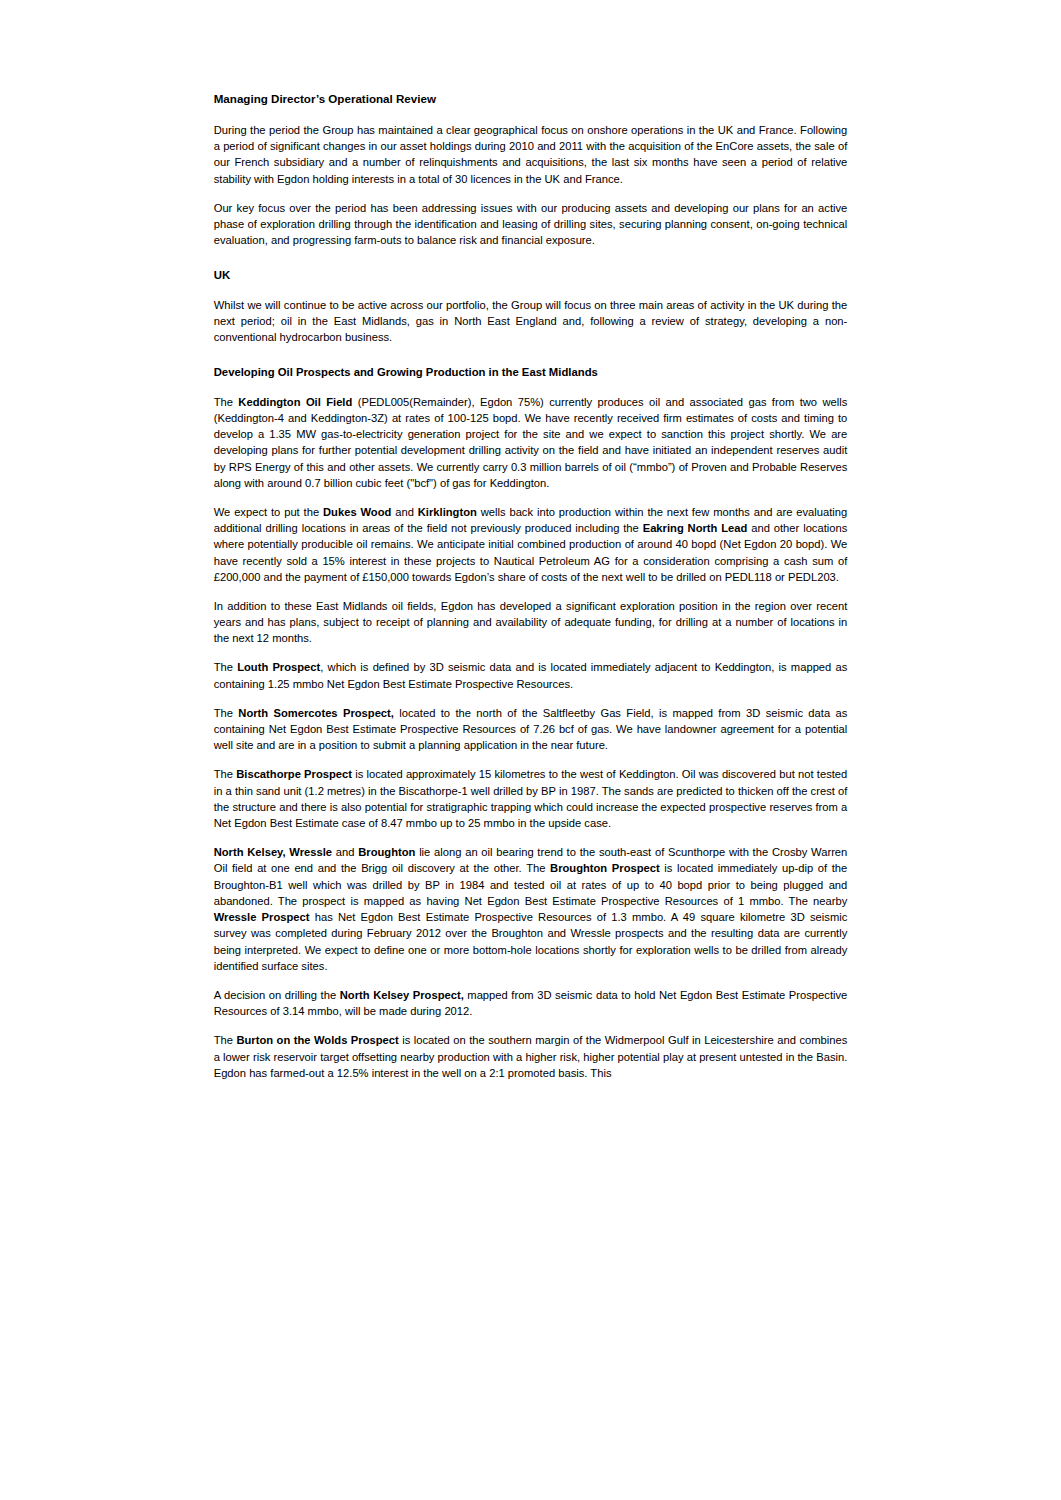Managing Director’s Operational Review
During the period the Group has maintained a clear geographical focus on onshore operations in the UK and France. Following a period of significant changes in our asset holdings during 2010 and 2011 with the acquisition of the EnCore assets, the sale of our French subsidiary and a number of relinquishments and acquisitions, the last six months have seen a period of relative stability with Egdon holding interests in a total of 30 licences in the UK and France.
Our key focus over the period has been addressing issues with our producing assets and developing our plans for an active phase of exploration drilling through the identification and leasing of drilling sites, securing planning consent, on-going technical evaluation, and progressing farm-outs to balance risk and financial exposure.
UK
Whilst we will continue to be active across our portfolio, the Group will focus on three main areas of activity in the UK during the next period; oil in the East Midlands, gas in North East England and, following a review of strategy, developing a non-conventional hydrocarbon business.
Developing Oil Prospects and Growing Production in the East Midlands
The Keddington Oil Field (PEDL005(Remainder), Egdon 75%) currently produces oil and associated gas from two wells (Keddington-4 and Keddington-3Z) at rates of 100-125 bopd. We have recently received firm estimates of costs and timing to develop a 1.35 MW gas-to-electricity generation project for the site and we expect to sanction this project shortly. We are developing plans for further potential development drilling activity on the field and have initiated an independent reserves audit by RPS Energy of this and other assets. We currently carry 0.3 million barrels of oil (“mmbo”) of Proven and Probable Reserves along with around 0.7 billion cubic feet ("bcf") of gas for Keddington.
We expect to put the Dukes Wood and Kirklington wells back into production within the next few months and are evaluating additional drilling locations in areas of the field not previously produced including the Eakring North Lead and other locations where potentially producible oil remains. We anticipate initial combined production of around 40 bopd (Net Egdon 20 bopd). We have recently sold a 15% interest in these projects to Nautical Petroleum AG for a consideration comprising a cash sum of £200,000 and the payment of £150,000 towards Egdon’s share of costs of the next well to be drilled on PEDL118 or PEDL203.
In addition to these East Midlands oil fields, Egdon has developed a significant exploration position in the region over recent years and has plans, subject to receipt of planning and availability of adequate funding, for drilling at a number of locations in the next 12 months.
The Louth Prospect, which is defined by 3D seismic data and is located immediately adjacent to Keddington, is mapped as containing 1.25 mmbo Net Egdon Best Estimate Prospective Resources.
The North Somercotes Prospect, located to the north of the Saltfleetby Gas Field, is mapped from 3D seismic data as containing Net Egdon Best Estimate Prospective Resources of 7.26 bcf of gas. We have landowner agreement for a potential well site and are in a position to submit a planning application in the near future.
The Biscathorpe Prospect is located approximately 15 kilometres to the west of Keddington. Oil was discovered but not tested in a thin sand unit (1.2 metres) in the Biscathorpe-1 well drilled by BP in 1987. The sands are predicted to thicken off the crest of the structure and there is also potential for stratigraphic trapping which could increase the expected prospective reserves from a Net Egdon Best Estimate case of 8.47 mmbo up to 25 mmbo in the upside case.
North Kelsey, Wressle and Broughton lie along an oil bearing trend to the south-east of Scunthorpe with the Crosby Warren Oil field at one end and the Brigg oil discovery at the other. The Broughton Prospect is located immediately up-dip of the Broughton-B1 well which was drilled by BP in 1984 and tested oil at rates of up to 40 bopd prior to being plugged and abandoned. The prospect is mapped as having Net Egdon Best Estimate Prospective Resources of 1 mmbo. The nearby Wressle Prospect has Net Egdon Best Estimate Prospective Resources of 1.3 mmbo. A 49 square kilometre 3D seismic survey was completed during February 2012 over the Broughton and Wressle prospects and the resulting data are currently being interpreted. We expect to define one or more bottom-hole locations shortly for exploration wells to be drilled from already identified surface sites.
A decision on drilling the North Kelsey Prospect, mapped from 3D seismic data to hold Net Egdon Best Estimate Prospective Resources of 3.14 mmbo, will be made during 2012.
The Burton on the Wolds Prospect is located on the southern margin of the Widmerpool Gulf in Leicestershire and combines a lower risk reservoir target offsetting nearby production with a higher risk, higher potential play at present untested in the Basin. Egdon has farmed-out a 12.5% interest in the well on a 2:1 promoted basis. This